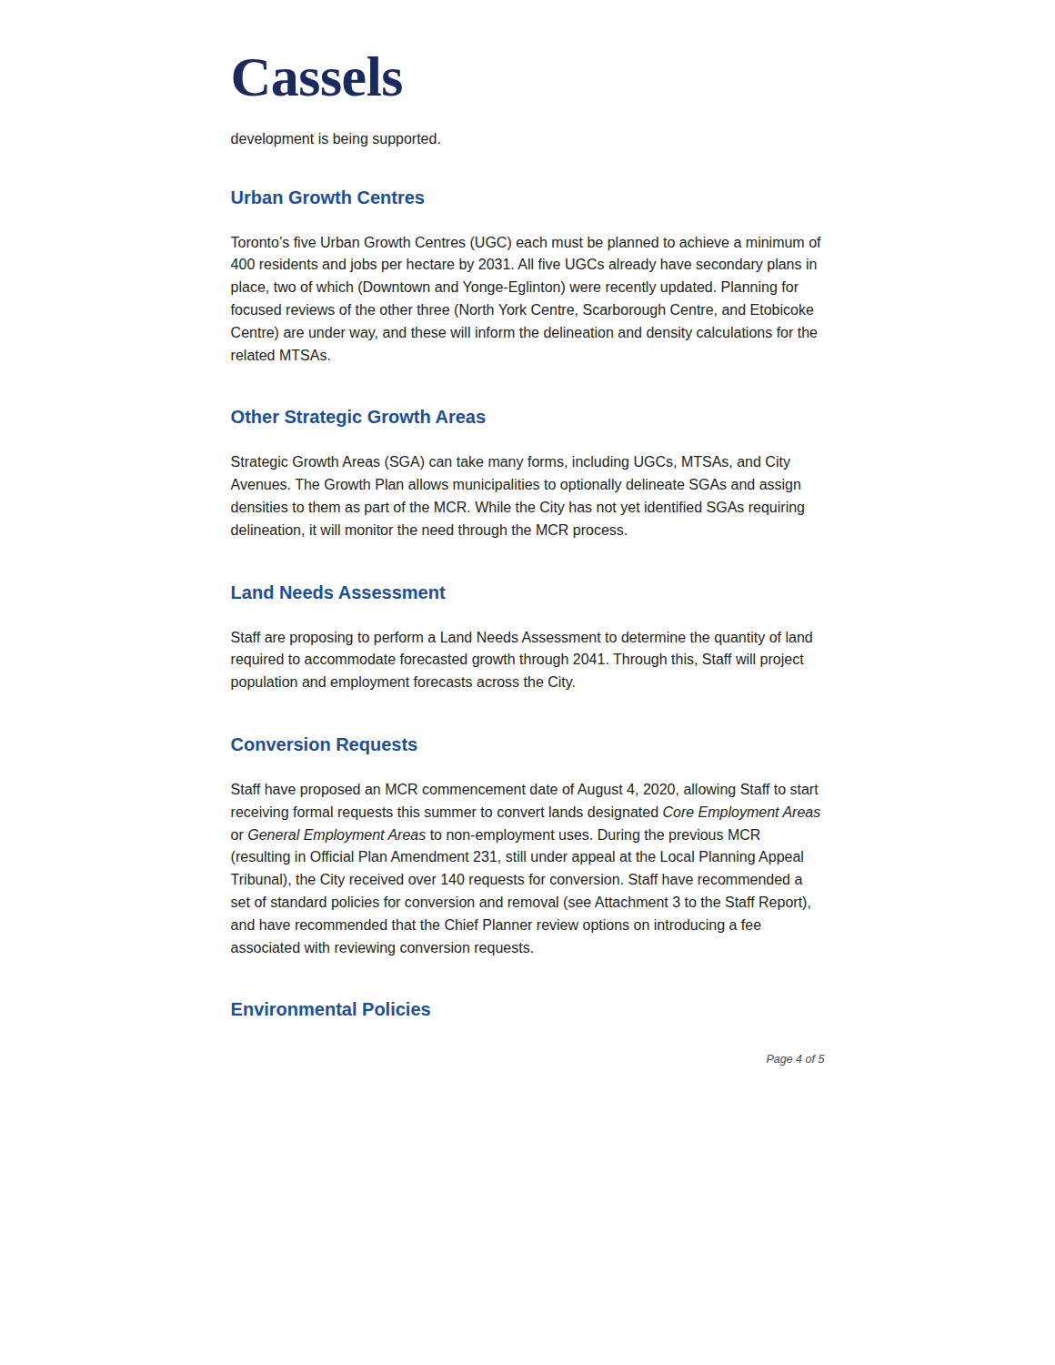Cassels
development is being supported.
Urban Growth Centres
Toronto’s five Urban Growth Centres (UGC) each must be planned to achieve a minimum of 400 residents and jobs per hectare by 2031. All five UGCs already have secondary plans in place, two of which (Downtown and Yonge-Eglinton) were recently updated. Planning for focused reviews of the other three (North York Centre, Scarborough Centre, and Etobicoke Centre) are under way, and these will inform the delineation and density calculations for the related MTSAs.
Other Strategic Growth Areas
Strategic Growth Areas (SGA) can take many forms, including UGCs, MTSAs, and City Avenues. The Growth Plan allows municipalities to optionally delineate SGAs and assign densities to them as part of the MCR. While the City has not yet identified SGAs requiring delineation, it will monitor the need through the MCR process.
Land Needs Assessment
Staff are proposing to perform a Land Needs Assessment to determine the quantity of land required to accommodate forecasted growth through 2041. Through this, Staff will project population and employment forecasts across the City.
Conversion Requests
Staff have proposed an MCR commencement date of August 4, 2020, allowing Staff to start receiving formal requests this summer to convert lands designated Core Employment Areas or General Employment Areas to non-employment uses. During the previous MCR (resulting in Official Plan Amendment 231, still under appeal at the Local Planning Appeal Tribunal), the City received over 140 requests for conversion. Staff have recommended a set of standard policies for conversion and removal (see Attachment 3 to the Staff Report), and have recommended that the Chief Planner review options on introducing a fee associated with reviewing conversion requests.
Environmental Policies
Page 4 of 5